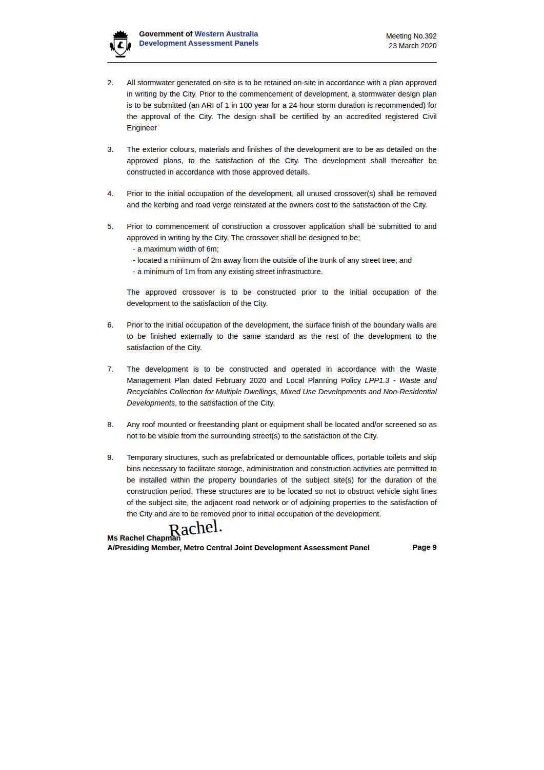Government of Western Australia
Development Assessment Panels
Meeting No.392
23 March 2020
2. All stormwater generated on-site is to be retained on-site in accordance with a plan approved in writing by the City. Prior to the commencement of development, a stormwater design plan is to be submitted (an ARI of 1 in 100 year for a 24 hour storm duration is recommended) for the approval of the City. The design shall be certified by an accredited registered Civil Engineer
3. The exterior colours, materials and finishes of the development are to be as detailed on the approved plans, to the satisfaction of the City. The development shall thereafter be constructed in accordance with those approved details.
4. Prior to the initial occupation of the development, all unused crossover(s) shall be removed and the kerbing and road verge reinstated at the owners cost to the satisfaction of the City.
5. Prior to commencement of construction a crossover application shall be submitted to and approved in writing by the City. The crossover shall be designed to be;
- a maximum width of 6m;
- located a minimum of 2m away from the outside of the trunk of any street tree; and
- a minimum of 1m from any existing street infrastructure.
The approved crossover is to be constructed prior to the initial occupation of the development to the satisfaction of the City.
6. Prior to the initial occupation of the development, the surface finish of the boundary walls are to be finished externally to the same standard as the rest of the development to the satisfaction of the City.
7. The development is to be constructed and operated in accordance with the Waste Management Plan dated February 2020 and Local Planning Policy LPP1.3 - Waste and Recyclables Collection for Multiple Dwellings, Mixed Use Developments and Non-Residential Developments, to the satisfaction of the City.
8. Any roof mounted or freestanding plant or equipment shall be located and/or screened so as not to be visible from the surrounding street(s) to the satisfaction of the City.
9. Temporary structures, such as prefabricated or demountable offices, portable toilets and skip bins necessary to facilitate storage, administration and construction activities are permitted to be installed within the property boundaries of the subject site(s) for the duration of the construction period. These structures are to be located so not to obstruct vehicle sight lines of the subject site, the adjacent road network or of adjoining properties to the satisfaction of the City and are to be removed prior to initial occupation of the development.
Rachel.
Ms Rachel Chapman
A/Presiding Member, Metro Central Joint Development Assessment Panel
Page 9